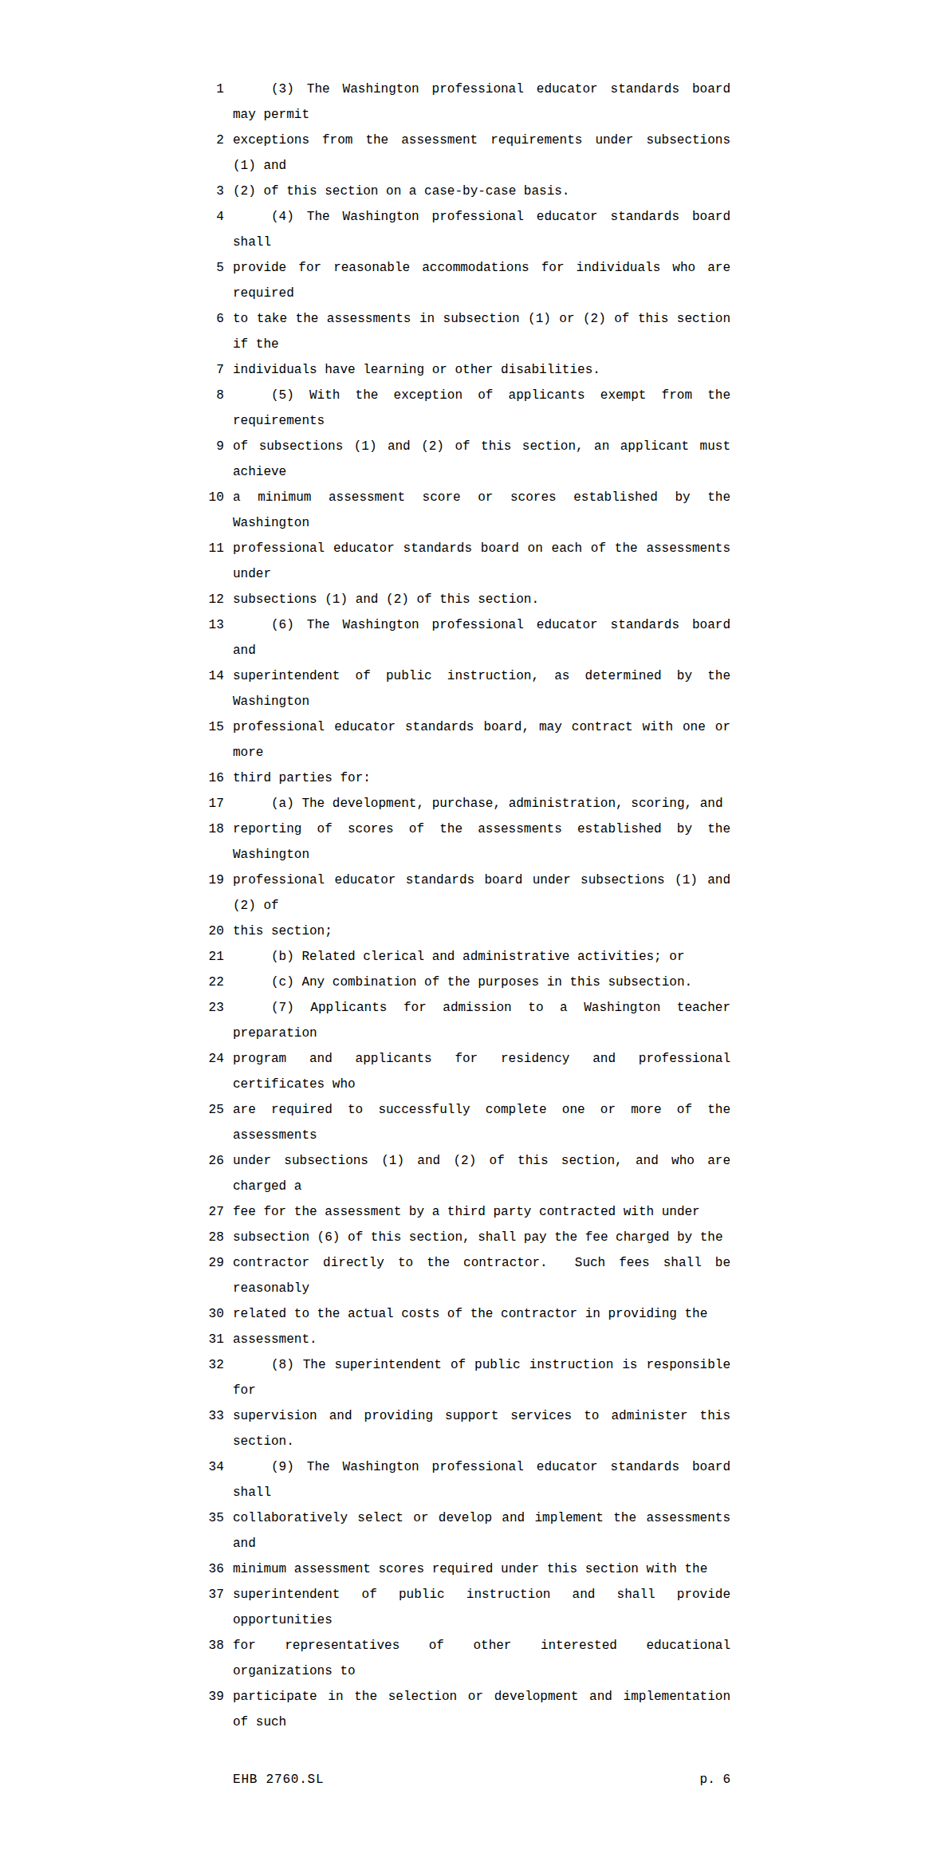(3) The Washington professional educator standards board may permit
exceptions from the assessment requirements under subsections (1) and
(2) of this section on a case-by-case basis.
(4) The Washington professional educator standards board shall
provide for reasonable accommodations for individuals who are required
to take the assessments in subsection (1) or (2) of this section if the
individuals have learning or other disabilities.
(5) With the exception of applicants exempt from the requirements
of subsections (1) and (2) of this section, an applicant must achieve
a minimum assessment score or scores established by the Washington
professional educator standards board on each of the assessments under
subsections (1) and (2) of this section.
(6) The Washington professional educator standards board and
superintendent of public instruction, as determined by the Washington
professional educator standards board, may contract with one or more
third parties for:
(a) The development, purchase, administration, scoring, and
reporting of scores of the assessments established by the Washington
professional educator standards board under subsections (1) and (2) of
this section;
(b) Related clerical and administrative activities; or
(c) Any combination of the purposes in this subsection.
(7) Applicants for admission to a Washington teacher preparation
program and applicants for residency and professional certificates who
are required to successfully complete one or more of the assessments
under subsections (1) and (2) of this section, and who are charged a
fee for the assessment by a third party contracted with under
subsection (6) of this section, shall pay the fee charged by the
contractor directly to the contractor. Such fees shall be reasonably
related to the actual costs of the contractor in providing the
assessment.
(8) The superintendent of public instruction is responsible for
supervision and providing support services to administer this section.
(9) The Washington professional educator standards board shall
collaboratively select or develop and implement the assessments and
minimum assessment scores required under this section with the
superintendent of public instruction and shall provide opportunities
for representatives of other interested educational organizations to
participate in the selection or development and implementation of such
EHB 2760.SL p. 6